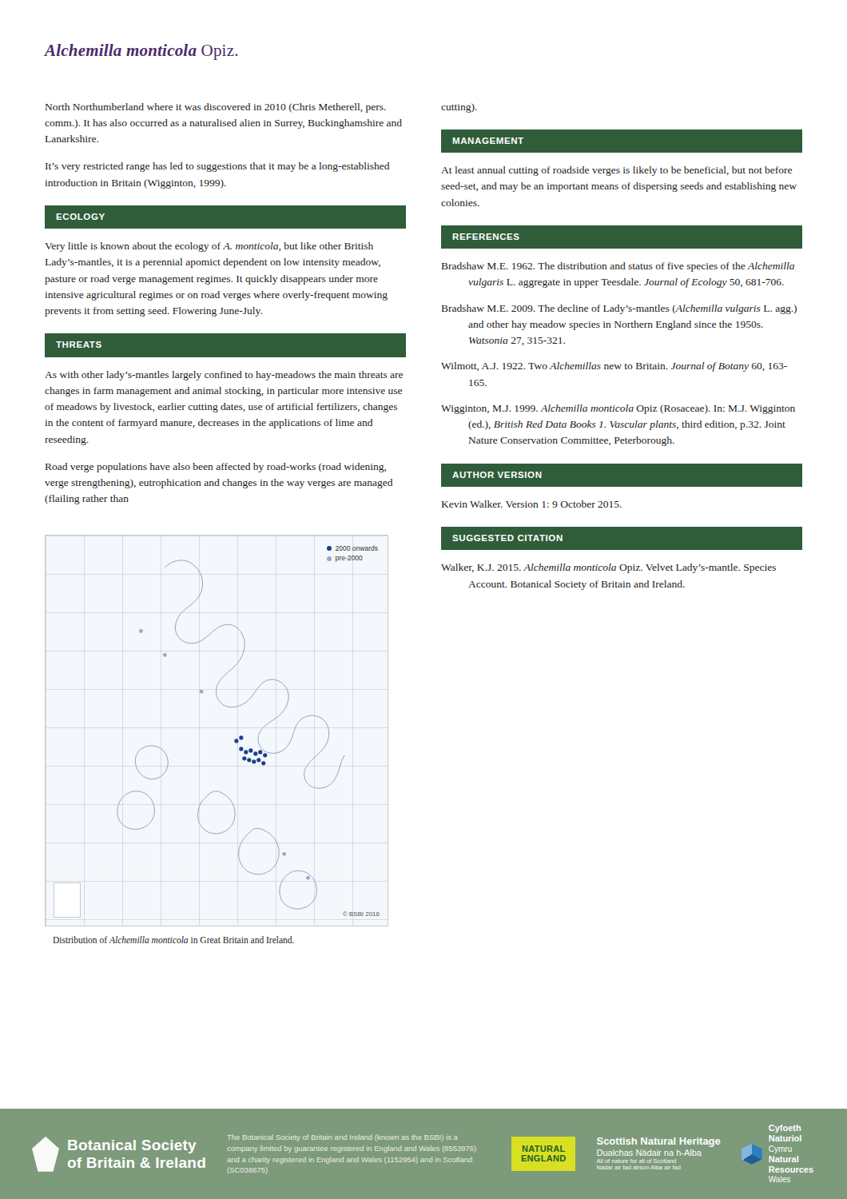Alchemilla monticola Opiz.
North Northumberland where it was discovered in 2010 (Chris Metherell, pers. comm.). It has also occurred as a naturalised alien in Surrey, Buckinghamshire and Lanarkshire.
It’s very restricted range has led to suggestions that it may be a long-established introduction in Britain (Wigginton, 1999).
ECOLOGY
Very little is known about the ecology of A. monticola, but like other British Lady’s-mantles, it is a perennial apomict dependent on low intensity meadow, pasture or road verge management regimes. It quickly disappears under more intensive agricultural regimes or on road verges where overly-frequent mowing prevents it from setting seed. Flowering June-July.
THREATS
As with other lady’s-mantles largely confined to hay-meadows the main threats are changes in farm management and animal stocking, in particular more intensive use of meadows by livestock, earlier cutting dates, use of artificial fertilizers, changes in the content of farmyard manure, decreases in the applications of lime and reseeding.
Road verge populations have also been affected by road-works (road widening, verge strengthening), eutrophication and changes in the way verges are managed (flailing rather than
2000 onwards
pre-2000
© BSBI 2016
Distribution of Alchemilla monticola in Great Britain and Ireland.
cutting).
MANAGEMENT
At least annual cutting of roadside verges is likely to be beneficial, but not before seed-set, and may be an important means of dispersing seeds and establishing new colonies.
REFERENCES
Bradshaw M.E. 1962. The distribution and status of five species of the Alchemilla vulgaris L. aggregate in upper Teesdale. Journal of Ecology 50, 681-706.
Bradshaw M.E. 2009. The decline of Lady’s-mantles (Alchemilla vulgaris L. agg.) and other hay meadow species in Northern England since the 1950s. Watsonia 27, 315-321.
Wilmott, A.J. 1922. Two Alchemillas new to Britain. Journal of Botany 60, 163-165.
Wigginton, M.J. 1999. Alchemilla monticola Opiz (Rosaceae). In: M.J. Wigginton (ed.), British Red Data Books 1. Vascular plants, third edition, p.32. Joint Nature Conservation Committee, Peterborough.
AUTHOR VERSION
Kevin Walker. Version 1: 9 October 2015.
SUGGESTED CITATION
Walker, K.J. 2015. Alchemilla monticola Opiz. Velvet Lady’s-mantle. Species Account. Botanical Society of Britain and Ireland.
Botanical Society
of Britain & Ireland
The Botanical Society of Britain and Ireland (known as the BSBI) is a company limited by guarantee registered in England and Wales (8553976) and a charity registered in England and Wales (1152954) and in Scotland (SC038675)
NATURAL
ENGLAND
Scottish Natural Heritage
Dualchas Nàdair na h-Alba
All of nature for all of Scotland
Nàdar air fad airson Alba air fad
Cyfoeth
Naturiol
Cymru
Natural
Resources
Wales